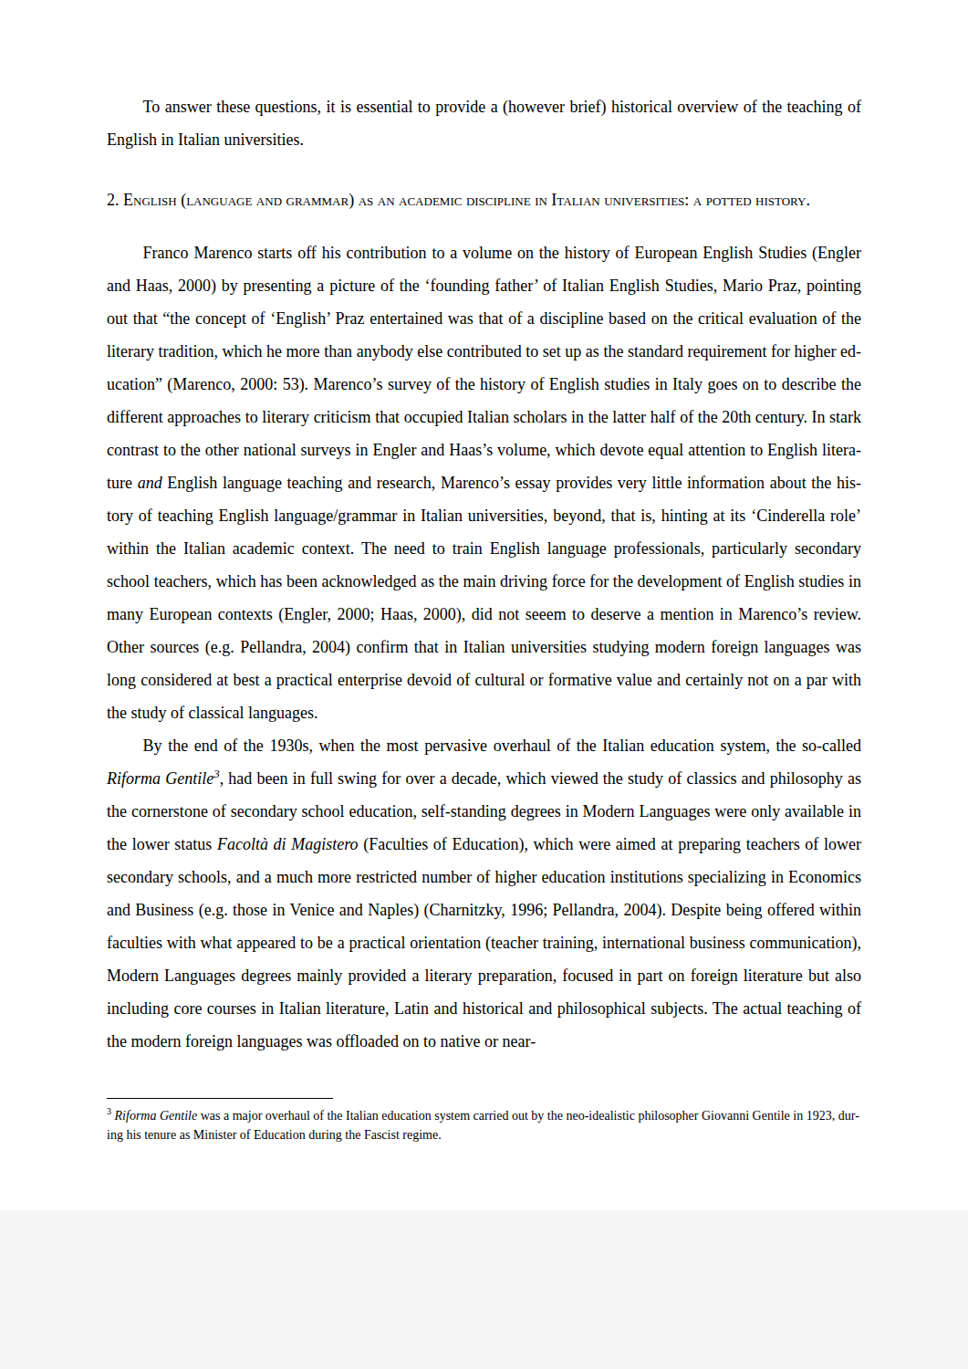To answer these questions, it is essential to provide a (however brief) historical overview of the teaching of English in Italian universities.
2. English (language and grammar) as an academic discipline in Italian universities: a potted history.
Franco Marenco starts off his contribution to a volume on the history of European English Studies (Engler and Haas, 2000) by presenting a picture of the ‘founding father’ of Italian English Studies, Mario Praz, pointing out that “the concept of ‘English’ Praz entertained was that of a discipline based on the critical evaluation of the literary tradition, which he more than anybody else contributed to set up as the standard requirement for higher education” (Marenco, 2000: 53). Marenco’s survey of the history of English studies in Italy goes on to describe the different approaches to literary criticism that occupied Italian scholars in the latter half of the 20th century. In stark contrast to the other national surveys in Engler and Haas’s volume, which devote equal attention to English literature and English language teaching and research, Marenco’s essay provides very little information about the history of teaching English language/grammar in Italian universities, beyond, that is, hinting at its ‘Cinderella role’ within the Italian academic context. The need to train English language professionals, particularly secondary school teachers, which has been acknowledged as the main driving force for the development of English studies in many European contexts (Engler, 2000; Haas, 2000), did not seeem to deserve a mention in Marenco’s review. Other sources (e.g. Pellandra, 2004) confirm that in Italian universities studying modern foreign languages was long considered at best a practical enterprise devoid of cultural or formative value and certainly not on a par with the study of classical languages.
By the end of the 1930s, when the most pervasive overhaul of the Italian education system, the so-called Riforma Gentile3, had been in full swing for over a decade, which viewed the study of classics and philosophy as the cornerstone of secondary school education, self-standing degrees in Modern Languages were only available in the lower status Facoltà di Magistero (Faculties of Education), which were aimed at preparing teachers of lower secondary schools, and a much more restricted number of higher education institutions specializing in Economics and Business (e.g. those in Venice and Naples) (Charnitzky, 1996; Pellandra, 2004). Despite being offered within faculties with what appeared to be a practical orientation (teacher training, international business communication), Modern Languages degrees mainly provided a literary preparation, focused in part on foreign literature but also including core courses in Italian literature, Latin and historical and philosophical subjects. The actual teaching of the modern foreign languages was offloaded on to native or near-
3 Riforma Gentile was a major overhaul of the Italian education system carried out by the neo-idealistic philosopher Giovanni Gentile in 1923, during his tenure as Minister of Education during the Fascist regime.